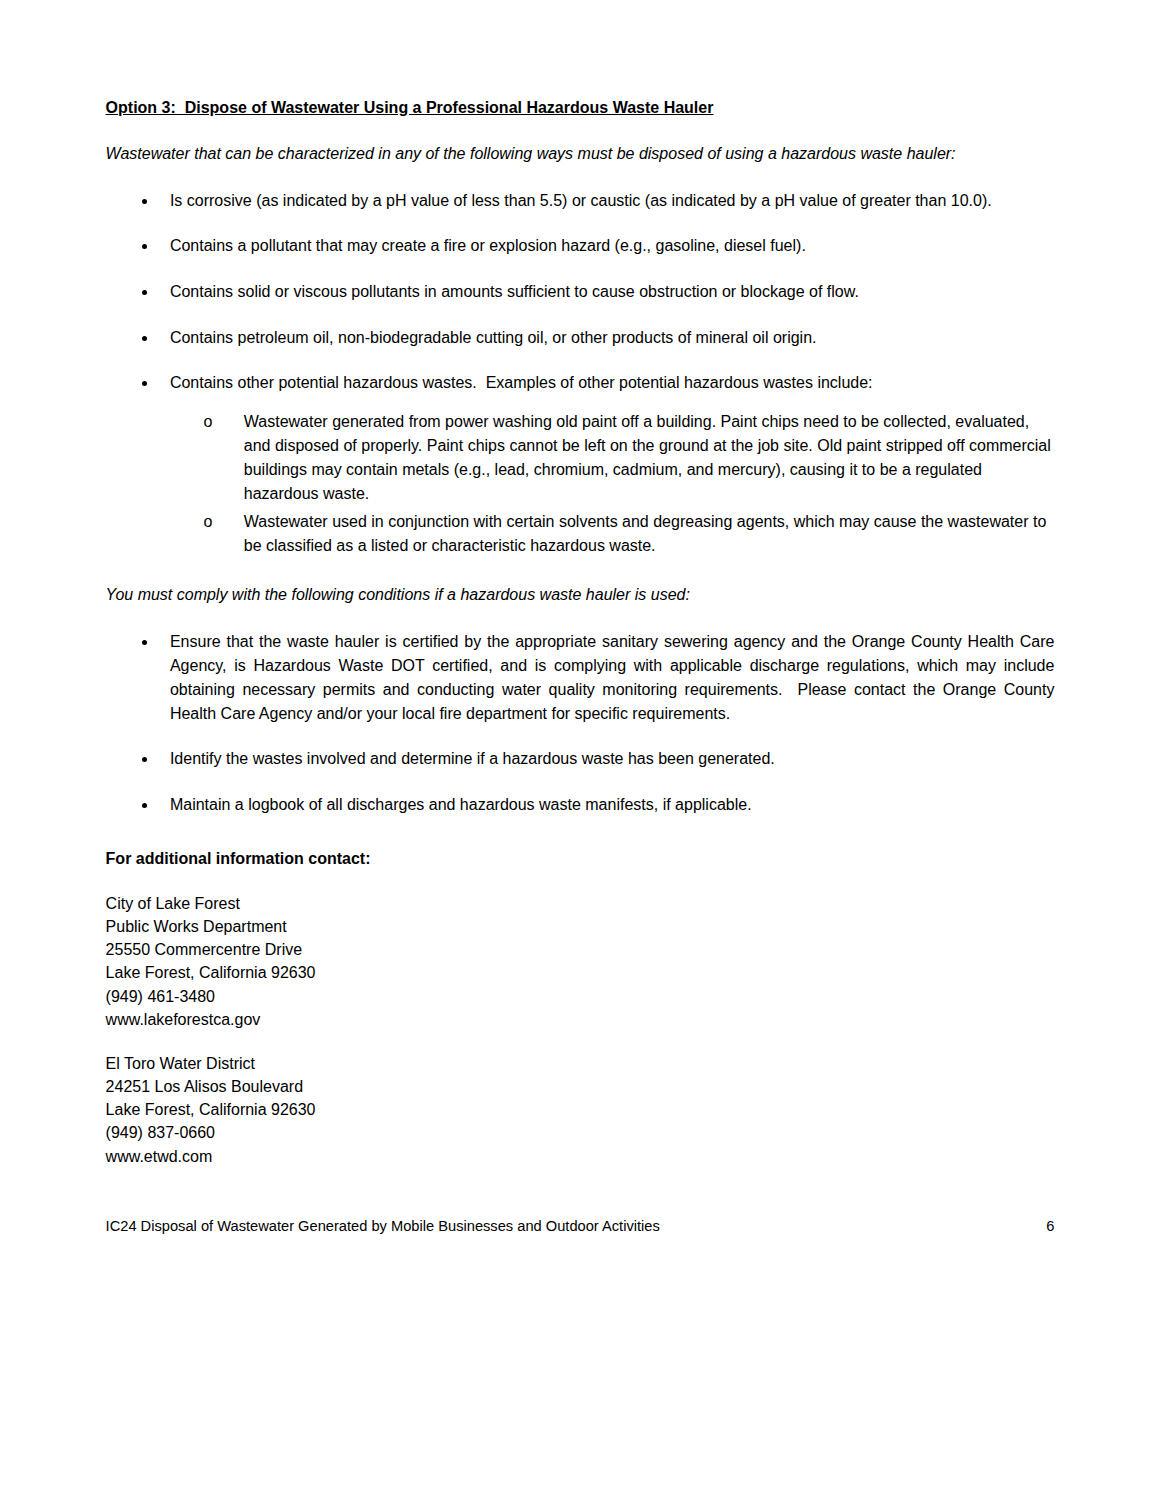Option 3: Dispose of Wastewater Using a Professional Hazardous Waste Hauler
Wastewater that can be characterized in any of the following ways must be disposed of using a hazardous waste hauler:
Is corrosive (as indicated by a pH value of less than 5.5) or caustic (as indicated by a pH value of greater than 10.0).
Contains a pollutant that may create a fire or explosion hazard (e.g., gasoline, diesel fuel).
Contains solid or viscous pollutants in amounts sufficient to cause obstruction or blockage of flow.
Contains petroleum oil, non-biodegradable cutting oil, or other products of mineral oil origin.
Contains other potential hazardous wastes. Examples of other potential hazardous wastes include:
Wastewater generated from power washing old paint off a building. Paint chips need to be collected, evaluated, and disposed of properly. Paint chips cannot be left on the ground at the job site. Old paint stripped off commercial buildings may contain metals (e.g., lead, chromium, cadmium, and mercury), causing it to be a regulated hazardous waste.
Wastewater used in conjunction with certain solvents and degreasing agents, which may cause the wastewater to be classified as a listed or characteristic hazardous waste.
You must comply with the following conditions if a hazardous waste hauler is used:
Ensure that the waste hauler is certified by the appropriate sanitary sewering agency and the Orange County Health Care Agency, is Hazardous Waste DOT certified, and is complying with applicable discharge regulations, which may include obtaining necessary permits and conducting water quality monitoring requirements. Please contact the Orange County Health Care Agency and/or your local fire department for specific requirements.
Identify the wastes involved and determine if a hazardous waste has been generated.
Maintain a logbook of all discharges and hazardous waste manifests, if applicable.
For additional information contact:
City of Lake Forest
Public Works Department
25550 Commercentre Drive
Lake Forest, California 92630
(949) 461-3480
www.lakeforestca.gov
El Toro Water District
24251 Los Alisos Boulevard
Lake Forest, California 92630
(949) 837-0660
www.etwd.com
IC24 Disposal of Wastewater Generated by Mobile Businesses and Outdoor Activities 6